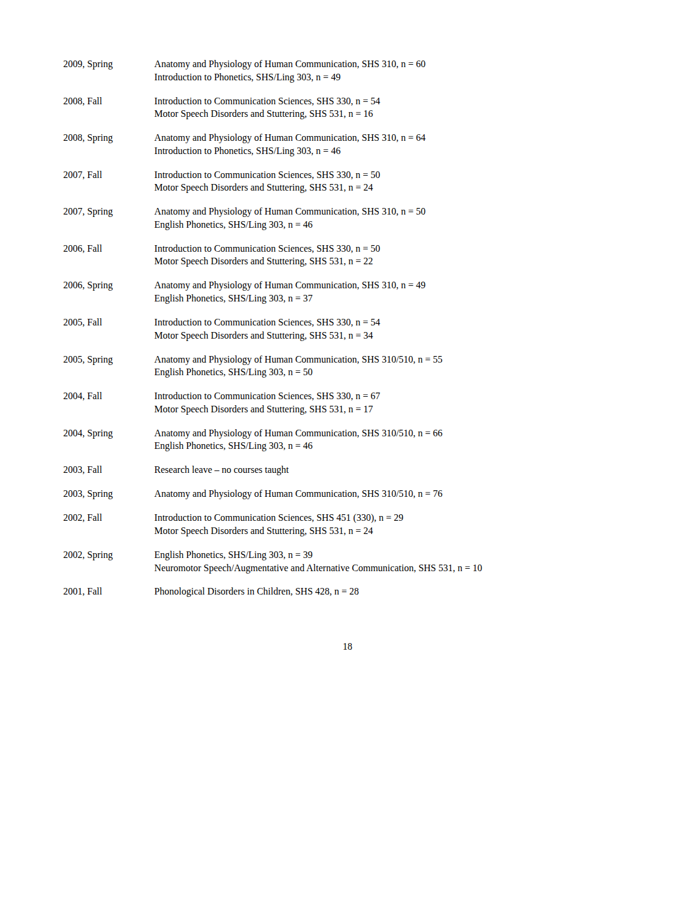| 2009, Spring | Anatomy and Physiology of Human Communication, SHS 310, n = 60 Introduction to Phonetics, SHS/Ling 303, n = 49 |
| 2008, Fall | Introduction to Communication Sciences, SHS 330, n = 54 Motor Speech Disorders and Stuttering, SHS 531, n = 16 |
| 2008, Spring | Anatomy and Physiology of Human Communication, SHS 310, n = 64 Introduction to Phonetics, SHS/Ling 303, n = 46 |
| 2007, Fall | Introduction to Communication Sciences, SHS 330, n = 50 Motor Speech Disorders and Stuttering, SHS 531, n = 24 |
| 2007, Spring | Anatomy and Physiology of Human Communication, SHS 310, n = 50 English Phonetics, SHS/Ling 303, n = 46 |
| 2006, Fall | Introduction to Communication Sciences, SHS 330, n = 50 Motor Speech Disorders and Stuttering, SHS 531, n = 22 |
| 2006, Spring | Anatomy and Physiology of Human Communication, SHS 310, n = 49 English Phonetics, SHS/Ling 303, n = 37 |
| 2005, Fall | Introduction to Communication Sciences, SHS 330, n = 54 Motor Speech Disorders and Stuttering, SHS 531, n = 34 |
| 2005, Spring | Anatomy and Physiology of Human Communication, SHS 310/510, n = 55 English Phonetics, SHS/Ling 303, n = 50 |
| 2004, Fall | Introduction to Communication Sciences, SHS 330, n = 67 Motor Speech Disorders and Stuttering, SHS 531, n = 17 |
| 2004, Spring | Anatomy and Physiology of Human Communication, SHS 310/510, n = 66 English Phonetics, SHS/Ling 303, n = 46 |
| 2003, Fall | Research leave – no courses taught |
| 2003, Spring | Anatomy and Physiology of Human Communication, SHS 310/510, n = 76 |
| 2002, Fall | Introduction to Communication Sciences, SHS 451 (330), n = 29 Motor Speech Disorders and Stuttering, SHS 531, n = 24 |
| 2002, Spring | English Phonetics, SHS/Ling 303, n = 39 Neuromotor Speech/Augmentative and Alternative Communication, SHS 531, n = 10 |
| 2001, Fall | Phonological Disorders in Children, SHS 428, n = 28 |
18